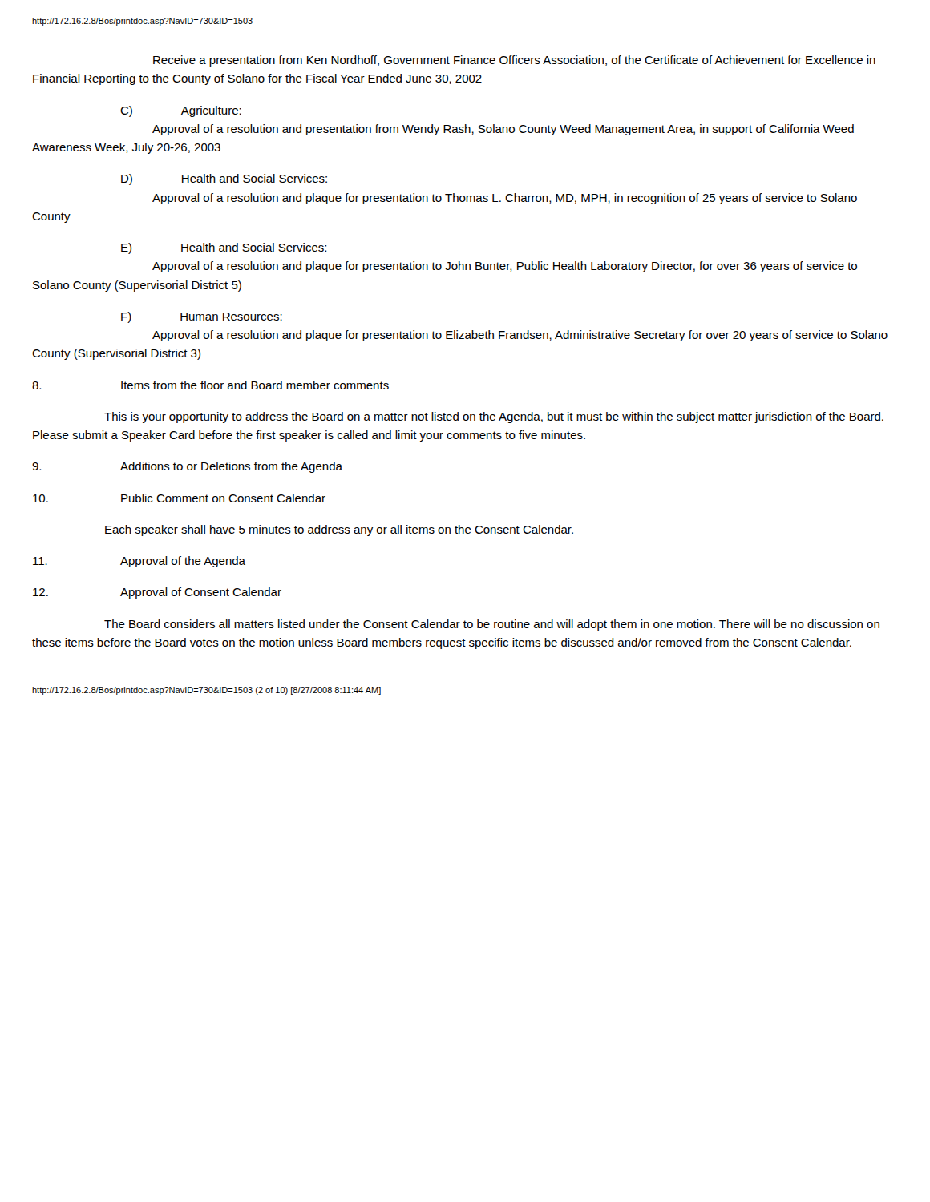http://172.16.2.8/Bos/printdoc.asp?NavID=730&ID=1503
Receive a presentation from Ken Nordhoff, Government Finance Officers Association, of the Certificate of Achievement for Excellence in Financial Reporting to the County of Solano for the Fiscal Year Ended June 30, 2002
C) Agriculture:
Approval of a resolution and presentation from Wendy Rash, Solano County Weed Management Area, in support of California Weed Awareness Week, July 20-26, 2003
D) Health and Social Services:
Approval of a resolution and plaque for presentation to Thomas L. Charron, MD, MPH, in recognition of 25 years of service to Solano County
E) Health and Social Services:
Approval of a resolution and plaque for presentation to John Bunter, Public Health Laboratory Director, for over 36 years of service to Solano County (Supervisorial District 5)
F) Human Resources:
Approval of a resolution and plaque for presentation to Elizabeth Frandsen, Administrative Secretary for over 20 years of service to Solano County (Supervisorial District 3)
8. Items from the floor and Board member comments
This is your opportunity to address the Board on a matter not listed on the Agenda, but it must be within the subject matter jurisdiction of the Board. Please submit a Speaker Card before the first speaker is called and limit your comments to five minutes.
9. Additions to or Deletions from the Agenda
10. Public Comment on Consent Calendar
Each speaker shall have 5 minutes to address any or all items on the Consent Calendar.
11. Approval of the Agenda
12. Approval of Consent Calendar
The Board considers all matters listed under the Consent Calendar to be routine and will adopt them in one motion. There will be no discussion on these items before the Board votes on the motion unless Board members request specific items be discussed and/or removed from the Consent Calendar.
http://172.16.2.8/Bos/printdoc.asp?NavID=730&ID=1503 (2 of 10) [8/27/2008 8:11:44 AM]